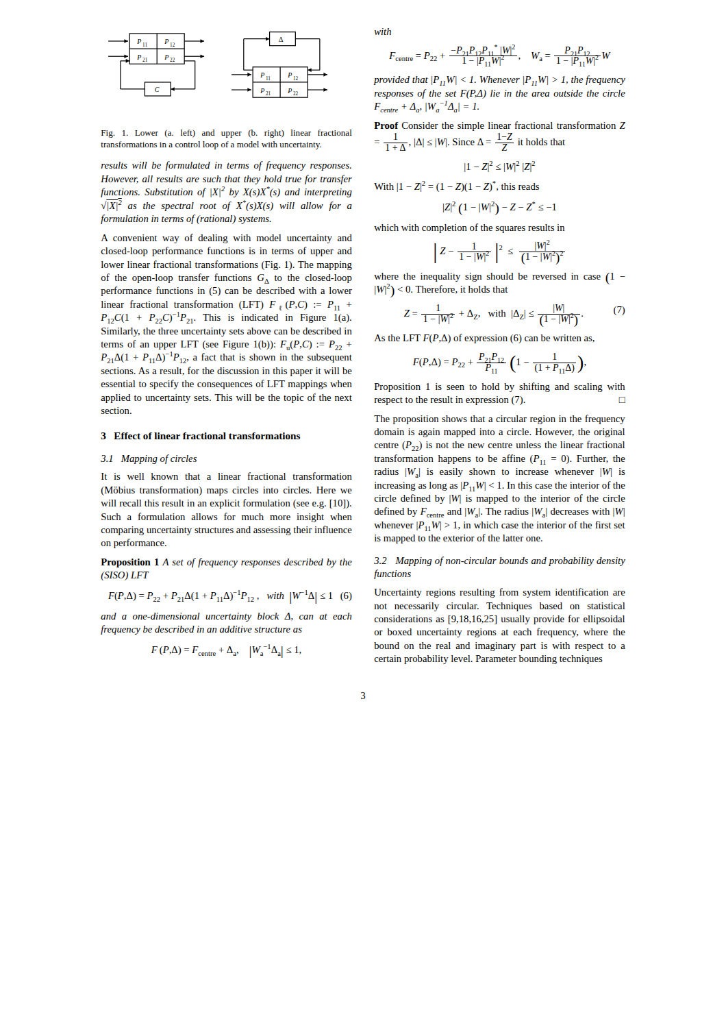P11 P12 P21 P22 C P11 P12 P21 P22 Δ
Fig. 1. Lower (a. left) and upper (b. right) linear fractional transformations in a control loop of a model with uncertainty.
results will be formulated in terms of frequency responses. However, all results are such that they hold true for transfer functions. Substitution of |X|2 by X(s)X*(s) and interpreting √|X|2 as the spectral root of X*(s)X(s) will allow for a formulation in terms of (rational) systems.
A convenient way of dealing with model uncertainty and closed-loop performance functions is in terms of upper and lower linear fractional transformations (Fig. 1). The mapping of the open-loop transfer functions GΔ to the closed-loop performance functions in (5) can be described with a lower linear fractional transformation (LFT) Fℓ(P,C) := P11 + P12C(1 + P22C)−1P21. This is indicated in Figure 1(a). Similarly, the three uncertainty sets above can be described in terms of an upper LFT (see Figure 1(b)): Fu(P,C) := P22 + P21Δ(1 + P11Δ)−1P12, a fact that is shown in the subsequent sections. As a result, for the discussion in this paper it will be essential to specify the consequences of LFT mappings when applied to uncertainty sets. This will be the topic of the next section.
3 Effect of linear fractional transformations
3.1 Mapping of circles
It is well known that a linear fractional transformation (Möbius transformation) maps circles into circles. Here we will recall this result in an explicit formulation (see e.g. [10]). Such a formulation allows for much more insight when comparing uncertainty structures and assessing their influence on performance.
Proposition 1 A set of frequency responses described by the (SISO) LFT
(6) F(P,Δ) = P22 + P21Δ(1 + P11Δ)−1P12 , with |W−1Δ| ≤ 1
and a one-dimensional uncertainty block Δ, can at each frequency be described in an additive structure as
F (P,Δ) = Fcentre + Δa, |Wa−1Δa| ≤ 1,
with
Fcentre = P22 + −P21P12P11* |W|21 − |P11W|2, Wa = P21P121 − |P11W|2 W
provided that |P11W| < 1. Whenever |P11W| > 1, the frequency responses of the set F(P,Δ) lie in the area outside the circle Fcentre + Δa, |Wa−1Δa| = 1.
Proof Consider the simple linear fractional transformation Z = 11 + Δ, |Δ| ≤ |W|. Since Δ = 1−Z Z it holds that
|1 − Z|2 ≤ |W|2 |Z|2
With |1 − Z|2 = (1 − Z)(1 − Z)*, this reads
|Z|2 (1 − |W|2) − Z − Z* ≤ −1
which with completion of the squares results in
| Z − 11 − |W|2 |2 ≤ |W|2(1 − |W|2)2
where the inequality sign should be reversed in case (1 − |W|2) < 0. Therefore, it holds that
(7) Z = 11 − |W|2 + ΔZ, with |ΔZ| ≤ |W|(1 − |W|2).
As the LFT F(P,Δ) of expression (6) can be written as,
F(P,Δ) = P22 + P21P12 P11 (1 − 1(1 + P11Δ)),
Proposition 1 is seen to hold by shifting and scaling with respect to the result in expression (7). □
The proposition shows that a circular region in the frequency domain is again mapped into a circle. However, the original centre (P22) is not the new centre unless the linear fractional transformation happens to be affine (P11 = 0). Further, the radius |Wa| is easily shown to increase whenever |W| is increasing as long as |P11W| < 1. In this case the interior of the circle defined by |W| is mapped to the interior of the circle defined by Fcentre and |Wa|. The radius |Wa| decreases with |W| whenever |P11W| > 1, in which case the interior of the first set is mapped to the exterior of the latter one.
3.2 Mapping of non-circular bounds and probability density functions
Uncertainty regions resulting from system identification are not necessarily circular. Techniques based on statistical considerations as [9,18,16,25] usually provide for ellipsoidal or boxed uncertainty regions at each frequency, where the bound on the real and imaginary part is with respect to a certain probability level. Parameter bounding techniques
3